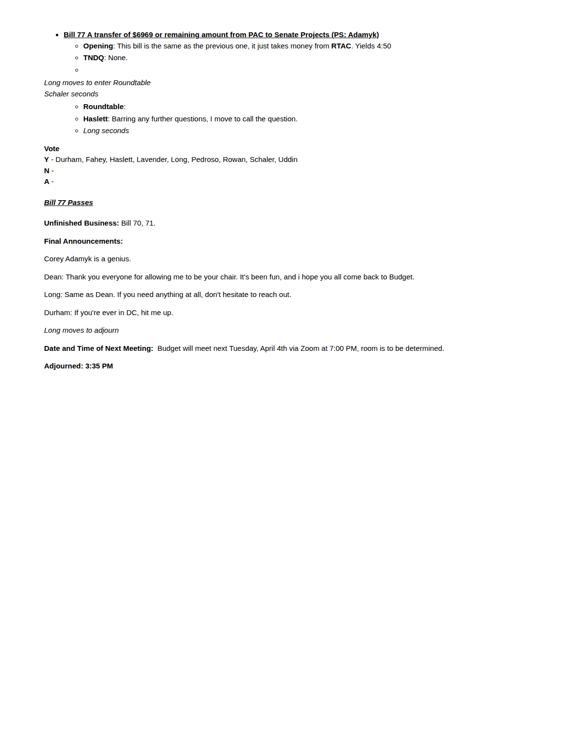Bill 77 A transfer of $6969 or remaining amount from PAC to Senate Projects (PS: Adamyk)
Opening: This bill is the same as the previous one, it just takes money from RTAC. Yields 4:50
TNDQ: None.
Long moves to enter Roundtable
Schaler seconds
Roundtable:
Haslett: Barring any further questions, I move to call the question.
Long seconds
Vote
Y - Durham, Fahey, Haslett, Lavender, Long, Pedroso, Rowan, Schaler, Uddin
N -
A -
Bill 77 Passes
Unfinished Business: Bill 70, 71.
Final Announcements:
Corey Adamyk is a genius.
Dean: Thank you everyone for allowing me to be your chair. It's been fun, and i hope you all come back to Budget.
Long: Same as Dean. If you need anything at all, don't hesitate to reach out.
Durham: If you're ever in DC, hit me up.
Long moves to adjourn
Date and Time of Next Meeting: Budget will meet next Tuesday, April 4th via Zoom at 7:00 PM, room is to be determined.
Adjourned: 3:35 PM